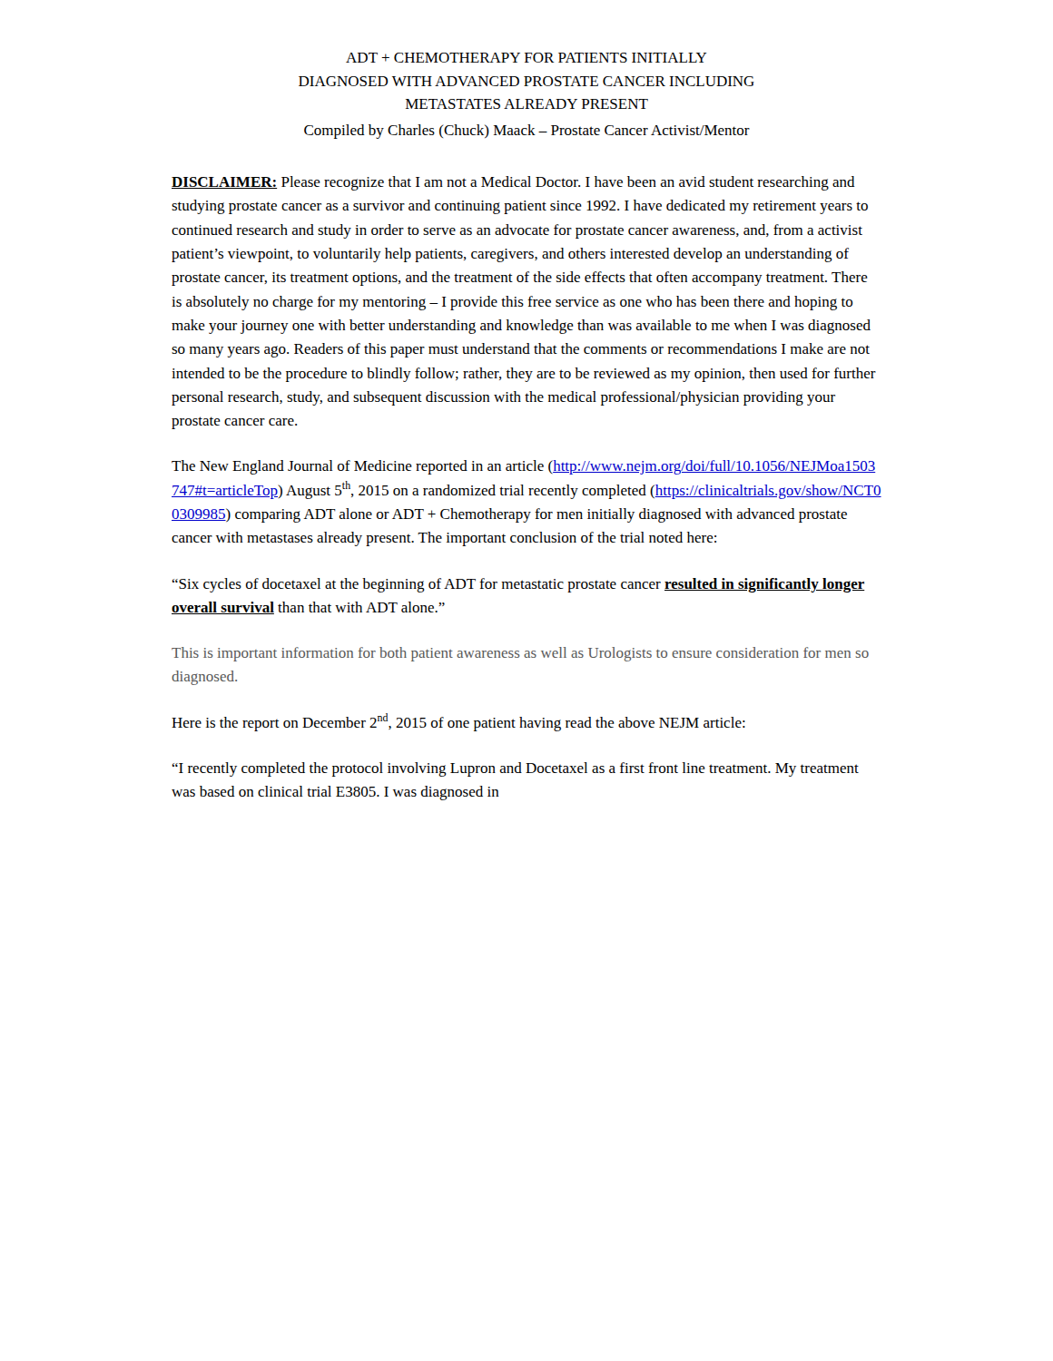ADT + Chemotherapy for Patients Initially
Diagnosed with Advanced Prostate Cancer Including
Metastates Already Present
Compiled by Charles (Chuck) Maack – Prostate Cancer Activist/Mentor
DISCLAIMER: Please recognize that I am not a Medical Doctor. I have been an avid student researching and studying prostate cancer as a survivor and continuing patient since 1992. I have dedicated my retirement years to continued research and study in order to serve as an advocate for prostate cancer awareness, and, from a activist patient’s viewpoint, to voluntarily help patients, caregivers, and others interested develop an understanding of prostate cancer, its treatment options, and the treatment of the side effects that often accompany treatment. There is absolutely no charge for my mentoring – I provide this free service as one who has been there and hoping to make your journey one with better understanding and knowledge than was available to me when I was diagnosed so many years ago. Readers of this paper must understand that the comments or recommendations I make are not intended to be the procedure to blindly follow; rather, they are to be reviewed as my opinion, then used for further personal research, study, and subsequent discussion with the medical professional/physician providing your prostate cancer care.
The New England Journal of Medicine reported in an article (http://www.nejm.org/doi/full/10.1056/NEJMoa1503747#t=articleTop) August 5th, 2015 on a randomized trial recently completed (https://clinicaltrials.gov/show/NCT00309985) comparing ADT alone or ADT + Chemotherapy for men initially diagnosed with advanced prostate cancer with metastases already present. The important conclusion of the trial noted here:
“Six cycles of docetaxel at the beginning of ADT for metastatic prostate cancer resulted in significantly longer overall survival than that with ADT alone.”
This is important information for both patient awareness as well as Urologists to ensure consideration for men so diagnosed.
Here is the report on December 2nd, 2015 of one patient having read the above NEJM article:
“I recently completed the protocol involving Lupron and Docetaxel as a first front line treatment. My treatment was based on clinical trial E3805. I was diagnosed in